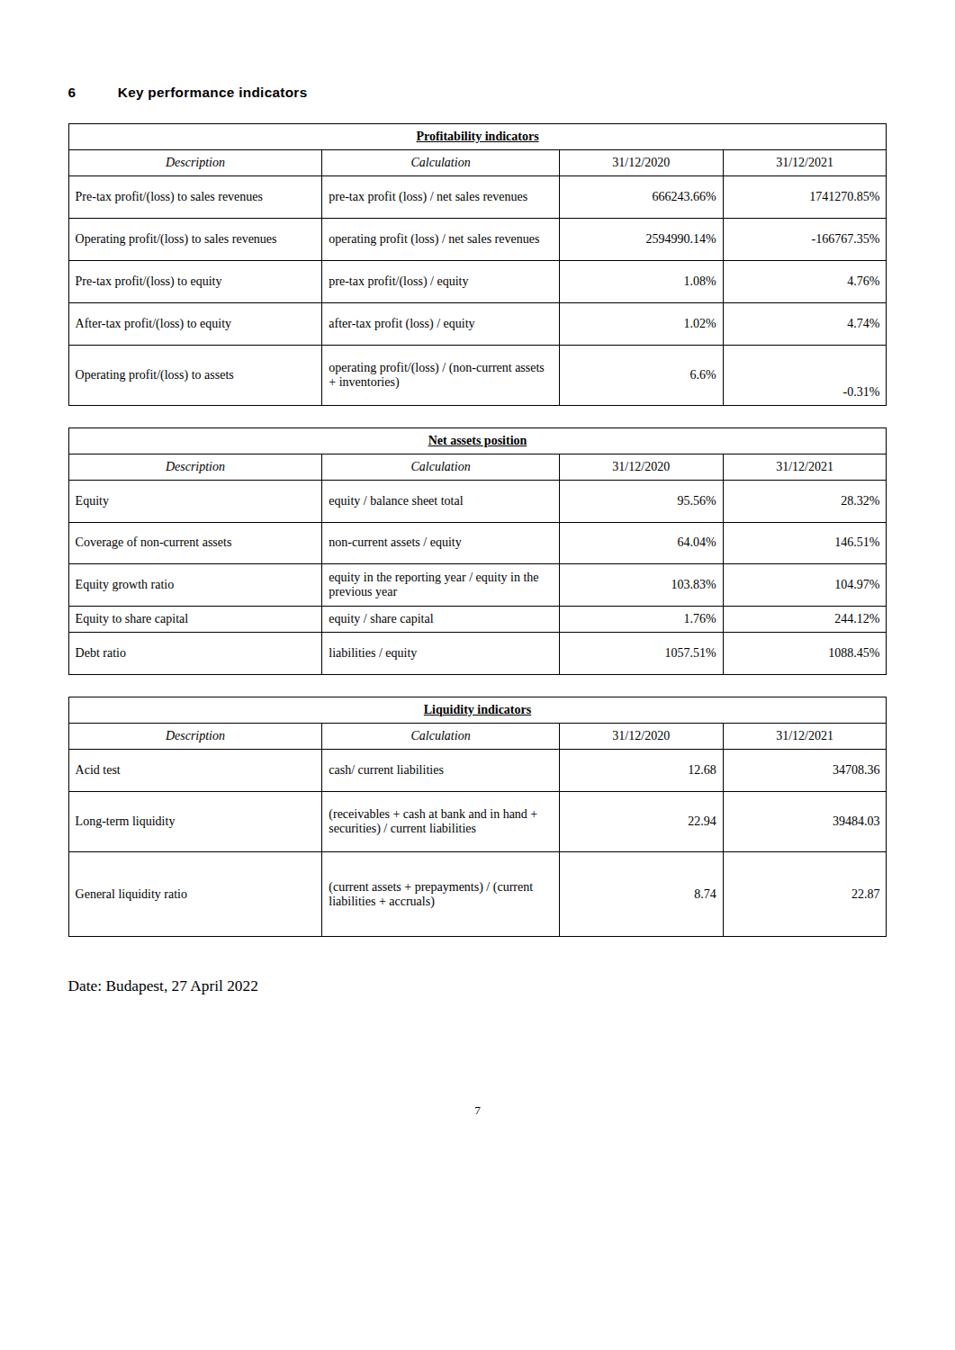6 Key performance indicators
Profitability indicators
| Description | Calculation | 31/12/2020 | 31/12/2021 |
| --- | --- | --- | --- |
| Pre-tax profit/(loss) to sales revenues | pre-tax profit (loss) / net sales revenues | 666243.66% | 1741270.85% |
| Operating profit/(loss) to sales revenues | operating profit (loss) / net sales revenues | 2594990.14% | -166767.35% |
| Pre-tax profit/(loss) to equity | pre-tax profit/(loss) / equity | 1.08% | 4.76% |
| After-tax profit/(loss) to equity | after-tax profit (loss) / equity | 1.02% | 4.74% |
| Operating profit/(loss) to assets | operating profit/(loss) / (non-current assets + inventories) | 6.6% | -0.31% |
Net assets position
| Description | Calculation | 31/12/2020 | 31/12/2021 |
| --- | --- | --- | --- |
| Equity | equity / balance sheet total | 95.56% | 28.32% |
| Coverage of non-current assets | non-current assets / equity | 64.04% | 146.51% |
| Equity growth ratio | equity in the reporting year / equity in the previous year | 103.83% | 104.97% |
| Equity to share capital | equity / share capital | 1.76% | 244.12% |
| Debt ratio | liabilities / equity | 1057.51% | 1088.45% |
Liquidity indicators
| Description | Calculation | 31/12/2020 | 31/12/2021 |
| --- | --- | --- | --- |
| Acid test | cash/ current liabilities | 12.68 | 34708.36 |
| Long-term liquidity | (receivables + cash at bank and in hand + securities) / current liabilities | 22.94 | 39484.03 |
| General liquidity ratio | (current assets + prepayments) / (current liabilities + accruals) | 8.74 | 22.87 |
Date: Budapest, 27 April 2022
7